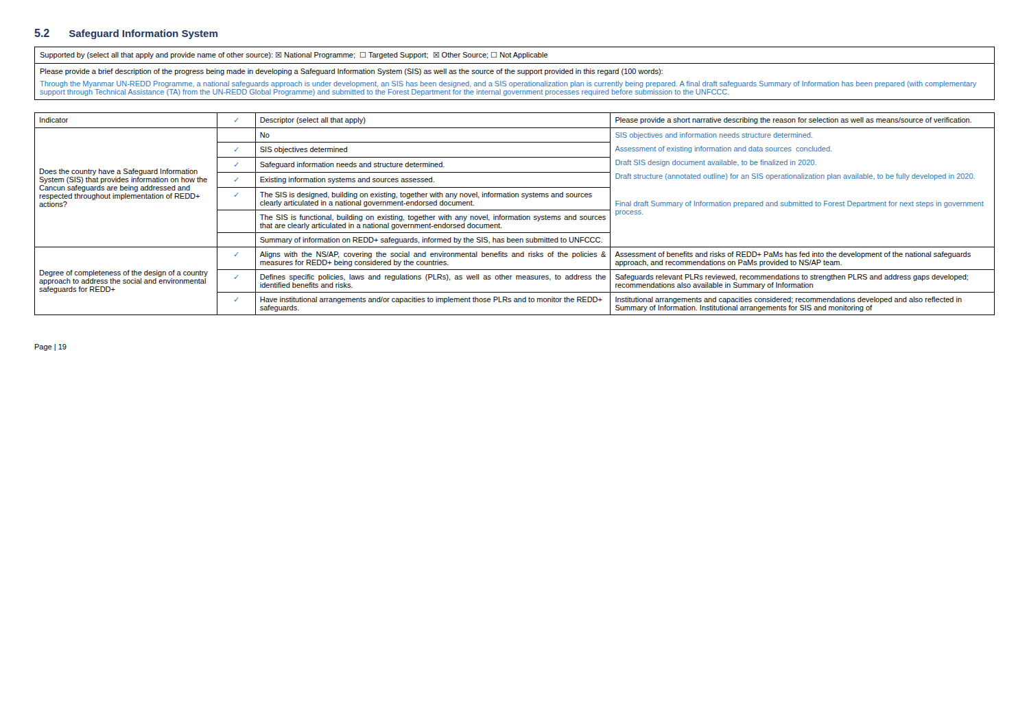5.2 Safeguard Information System
| Supported by (select all that apply and provide name of other source): ☒ National Programme; ☐ Targeted Support; ☒ Other Source; ☐ Not Applicable |
| Please provide a brief description of the progress being made in developing a Safeguard Information System (SIS) as well as the source of the support provided in this regard (100 words): Through the Myanmar UN-REDD Programme, a national safeguards approach is under development, an SIS has been designed, and a SIS operationalization plan is currently being prepared. A final draft safeguards Summary of Information has been prepared (with complementary support through Technical Assistance (TA) from the UN-REDD Global Programme) and submitted to the Forest Department for the internal government processes required before submission to the UNFCCC. |
| Indicator | ✓ | Descriptor (select all that apply) | Please provide a short narrative describing the reason for selection as well as means/source of verification. |
| --- | --- | --- | --- |
| Does the country have a Safeguard Information System (SIS) that provides information on how the Cancun safeguards are being addressed and respected throughout implementation of REDD+ actions? | | No | SIS objectives and information needs structure determined. Assessment of existing information and data sources concluded. Draft SIS design document available, to be finalized in 2020. Draft structure (annotated outline) for an SIS operationalization plan available, to be fully developed in 2020. Final draft Summary of Information prepared and submitted to Forest Department for next steps in government process. |
| ✓ | SIS objectives determined |
| ✓ | Safeguard information needs and structure determined. |
| ✓ | Existing information systems and sources assessed. |
| ✓ | The SIS is designed, building on existing, together with any novel, information systems and sources clearly articulated in a national government-endorsed document. |
| | The SIS is functional, building on existing, together with any novel, information systems and sources that are clearly articulated in a national government-endorsed document. |
| | Summary of information on REDD+ safeguards, informed by the SIS, has been submitted to UNFCCC. |
| Degree of completeness of the design of a country approach to address the social and environmental safeguards for REDD+ | ✓ | Aligns with the NS/AP, covering the social and environmental benefits and risks of the policies & measures for REDD+ being considered by the countries. | Assessment of benefits and risks of REDD+ PaMs has fed into the development of the national safeguards approach, and recommendations on PaMs provided to NS/AP team. |
| ✓ | Defines specific policies, laws and regulations (PLRs), as well as other measures, to address the identified benefits and risks. | Safeguards relevant PLRs reviewed, recommendations to strengthen PLRS and address gaps developed; recommendations also available in Summary of Information |
| ✓ | Have institutional arrangements and/or capacities to implement those PLRs and to monitor the REDD+ safeguards. | Institutional arrangements and capacities considered; recommendations developed and also reflected in Summary of Information. Institutional arrangements for SIS and monitoring of |
Page | 19